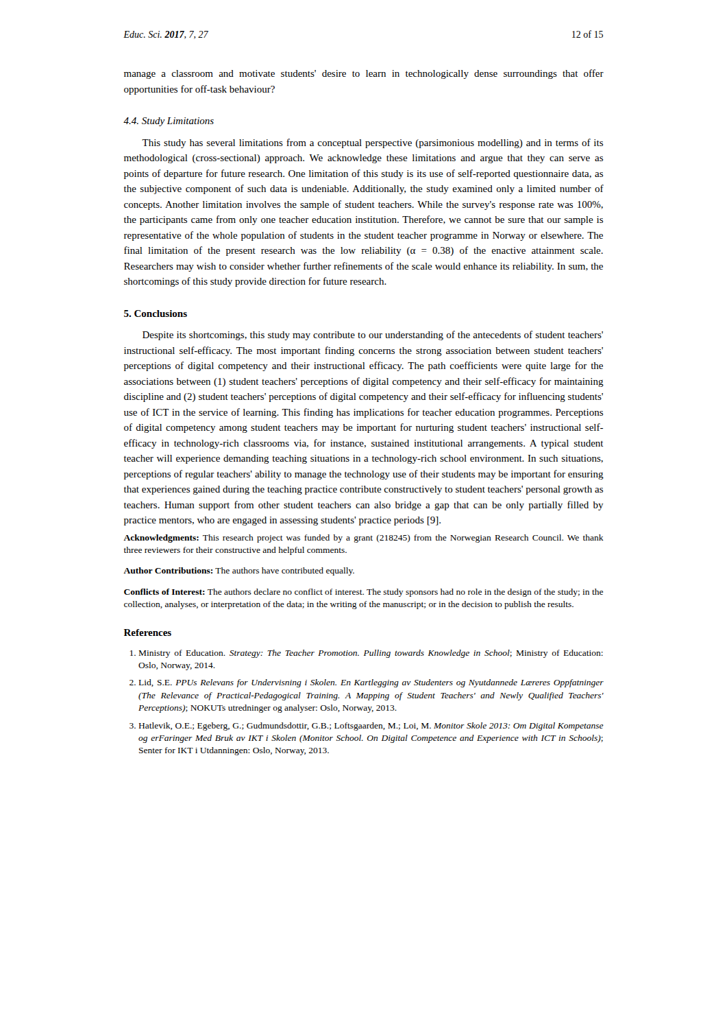Educ. Sci. 2017, 7, 27 12 of 15
manage a classroom and motivate students' desire to learn in technologically dense surroundings that offer opportunities for off-task behaviour?
4.4. Study Limitations
This study has several limitations from a conceptual perspective (parsimonious modelling) and in terms of its methodological (cross-sectional) approach. We acknowledge these limitations and argue that they can serve as points of departure for future research. One limitation of this study is its use of self-reported questionnaire data, as the subjective component of such data is undeniable. Additionally, the study examined only a limited number of concepts. Another limitation involves the sample of student teachers. While the survey's response rate was 100%, the participants came from only one teacher education institution. Therefore, we cannot be sure that our sample is representative of the whole population of students in the student teacher programme in Norway or elsewhere. The final limitation of the present research was the low reliability (α = 0.38) of the enactive attainment scale. Researchers may wish to consider whether further refinements of the scale would enhance its reliability. In sum, the shortcomings of this study provide direction for future research.
5. Conclusions
Despite its shortcomings, this study may contribute to our understanding of the antecedents of student teachers' instructional self-efficacy. The most important finding concerns the strong association between student teachers' perceptions of digital competency and their instructional efficacy. The path coefficients were quite large for the associations between (1) student teachers' perceptions of digital competency and their self-efficacy for maintaining discipline and (2) student teachers' perceptions of digital competency and their self-efficacy for influencing students' use of ICT in the service of learning. This finding has implications for teacher education programmes. Perceptions of digital competency among student teachers may be important for nurturing student teachers' instructional self-efficacy in technology-rich classrooms via, for instance, sustained institutional arrangements. A typical student teacher will experience demanding teaching situations in a technology-rich school environment. In such situations, perceptions of regular teachers' ability to manage the technology use of their students may be important for ensuring that experiences gained during the teaching practice contribute constructively to student teachers' personal growth as teachers. Human support from other student teachers can also bridge a gap that can be only partially filled by practice mentors, who are engaged in assessing students' practice periods [9].
Acknowledgments: This research project was funded by a grant (218245) from the Norwegian Research Council. We thank three reviewers for their constructive and helpful comments.
Author Contributions: The authors have contributed equally.
Conflicts of Interest: The authors declare no conflict of interest. The study sponsors had no role in the design of the study; in the collection, analyses, or interpretation of the data; in the writing of the manuscript; or in the decision to publish the results.
References
Ministry of Education. Strategy: The Teacher Promotion. Pulling towards Knowledge in School; Ministry of Education: Oslo, Norway, 2014.
Lid, S.E. PPUs Relevans for Undervisning i Skolen. En Kartlegging av Studenters og Nyutdannede Læreres Oppfatninger (The Relevance of Practical-Pedagogical Training. A Mapping of Student Teachers' and Newly Qualified Teachers' Perceptions); NOKUTs utredninger og analyser: Oslo, Norway, 2013.
Hatlevik, O.E.; Egeberg, G.; Gudmundsdottir, G.B.; Loftsgaarden, M.; Loi, M. Monitor Skole 2013: Om Digital Kompetanse og erFaringer Med Bruk av IKT i Skolen (Monitor School. On Digital Competence and Experience with ICT in Schools); Senter for IKT i Utdanningen: Oslo, Norway, 2013.